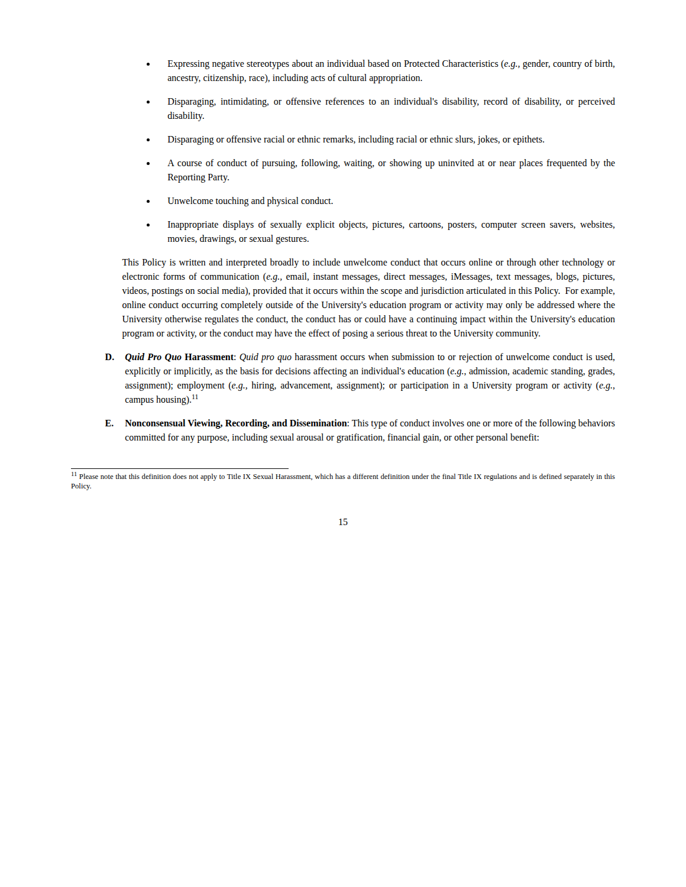Expressing negative stereotypes about an individual based on Protected Characteristics (e.g., gender, country of birth, ancestry, citizenship, race), including acts of cultural appropriation.
Disparaging, intimidating, or offensive references to an individual's disability, record of disability, or perceived disability.
Disparaging or offensive racial or ethnic remarks, including racial or ethnic slurs, jokes, or epithets.
A course of conduct of pursuing, following, waiting, or showing up uninvited at or near places frequented by the Reporting Party.
Unwelcome touching and physical conduct.
Inappropriate displays of sexually explicit objects, pictures, cartoons, posters, computer screen savers, websites, movies, drawings, or sexual gestures.
This Policy is written and interpreted broadly to include unwelcome conduct that occurs online or through other technology or electronic forms of communication (e.g., email, instant messages, direct messages, iMessages, text messages, blogs, pictures, videos, postings on social media), provided that it occurs within the scope and jurisdiction articulated in this Policy. For example, online conduct occurring completely outside of the University's education program or activity may only be addressed where the University otherwise regulates the conduct, the conduct has or could have a continuing impact within the University's education program or activity, or the conduct may have the effect of posing a serious threat to the University community.
D. Quid Pro Quo Harassment: Quid pro quo harassment occurs when submission to or rejection of unwelcome conduct is used, explicitly or implicitly, as the basis for decisions affecting an individual's education (e.g., admission, academic standing, grades, assignment); employment (e.g., hiring, advancement, assignment); or participation in a University program or activity (e.g., campus housing).11
E. Nonconsensual Viewing, Recording, and Dissemination: This type of conduct involves one or more of the following behaviors committed for any purpose, including sexual arousal or gratification, financial gain, or other personal benefit:
11 Please note that this definition does not apply to Title IX Sexual Harassment, which has a different definition under the final Title IX regulations and is defined separately in this Policy.
15